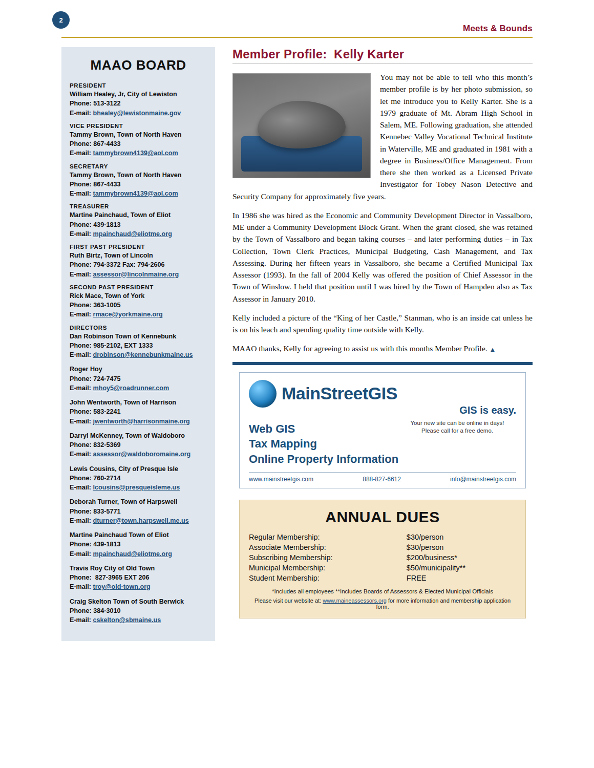2
Meets & Bounds
MAAO BOARD
President
William Healey, Jr, City of Lewiston
Phone: 513-3122
E-mail: bhealey@lewistonmaine.gov
Vice President
Tammy Brown, Town of North Haven
Phone: 867-4433
E-mail: tammybrown4139@aol.com
Secretary
Tammy Brown, Town of North Haven
Phone: 867-4433
E-mail: tammybrown4139@aol.com
Treasurer
Martine Painchaud, Town of Eliot
Phone: 439-1813
E-mail: mpainchaud@eliotme.org
First Past President
Ruth Birtz, Town of Lincoln
Phone: 794-3372 Fax: 794-2606
E-mail: assessor@lincolnmaine.org
Second Past President
Rick Mace, Town of York
Phone: 363-1005
E-mail: rmace@yorkmaine.org
Directors
Dan Robinson Town of Kennebunk
Phone: 985-2102, EXT 1333
E-mail: drobinson@kennebunkmaine.us
Roger Hoy
Phone: 724-7475
E-mail: mhoy5@roadrunner.com
John Wentworth, Town of Harrison
Phone: 583-2241
E-mail: jwentworth@harrisonmaine.org
Darryl McKenney, Town of Waldoboro
Phone: 832-5369
E-mail: assessor@waldoboromaine.org
Lewis Cousins, City of Presque Isle
Phone: 760-2714
E-mail: lcousins@presqueisleme.us
Deborah Turner, Town of Harpswell
Phone: 833-5771
E-mail: dturner@town.harpswell.me.us
Martine Painchaud Town of Eliot
Phone: 439-1813
E-mail: mpainchaud@eliotme.org
Travis Roy City of Old Town
Phone: 827-3965 EXT 206
E-mail: troy@old-town.org
Craig Skelton Town of South Berwick
Phone: 384-3010
E-mail: cskelton@sbmaine.us
Member Profile: Kelly Karter
You may not be able to tell who this month’s member profile is by her photo submission, so let me introduce you to Kelly Karter. She is a 1979 graduate of Mt. Abram High School in Salem, ME. Following graduation, she attended Kennebec Valley Vocational Technical Institute in Waterville, ME and graduated in 1981 with a degree in Business/Office Management. From there she then worked as a Licensed Private Investigator for Tobey Nason Detective and Security Company for approximately five years.
In 1986 she was hired as the Economic and Community Development Director in Vassalboro, ME under a Community Development Block Grant. When the grant closed, she was retained by the Town of Vassalboro and began taking courses – and later performing duties – in Tax Collection, Town Clerk Practices, Municipal Budgeting, Cash Management, and Tax Assessing. During her fifteen years in Vassalboro, she became a Certified Municipal Tax Assessor (1993). In the fall of 2004 Kelly was offered the position of Chief Assessor in the Town of Winslow. I held that position until I was hired by the Town of Hampden also as Tax Assessor in January 2010.
Kelly included a picture of the “King of her Castle,” Stanman, who is an inside cat unless he is on his leach and spending quality time outside with Kelly.
MAAO thanks, Kelly for agreeing to assist us with this months Member Profile. ▲
MainStreet GIS
GIS is easy.
Your new site can be online in days!
Please call for a free demo.
Web GIS
Tax Mapping
Online Property Information
www.mainstreetgis.com 888-827-6612 info@mainstreetgis.com
ANNUAL DUES
| Regular Membership: | $30/person |
| Associate Membership: | $30/person |
| Subscribing Membership: | $200/business* |
| Municipal Membership: | $50/municipality** |
| Student Membership: | FREE |
*Includes all employees **Includes Boards of Assessors & Elected Municipal Officials
Please visit our website at: www.maineassessors.org for more information and membership application form.